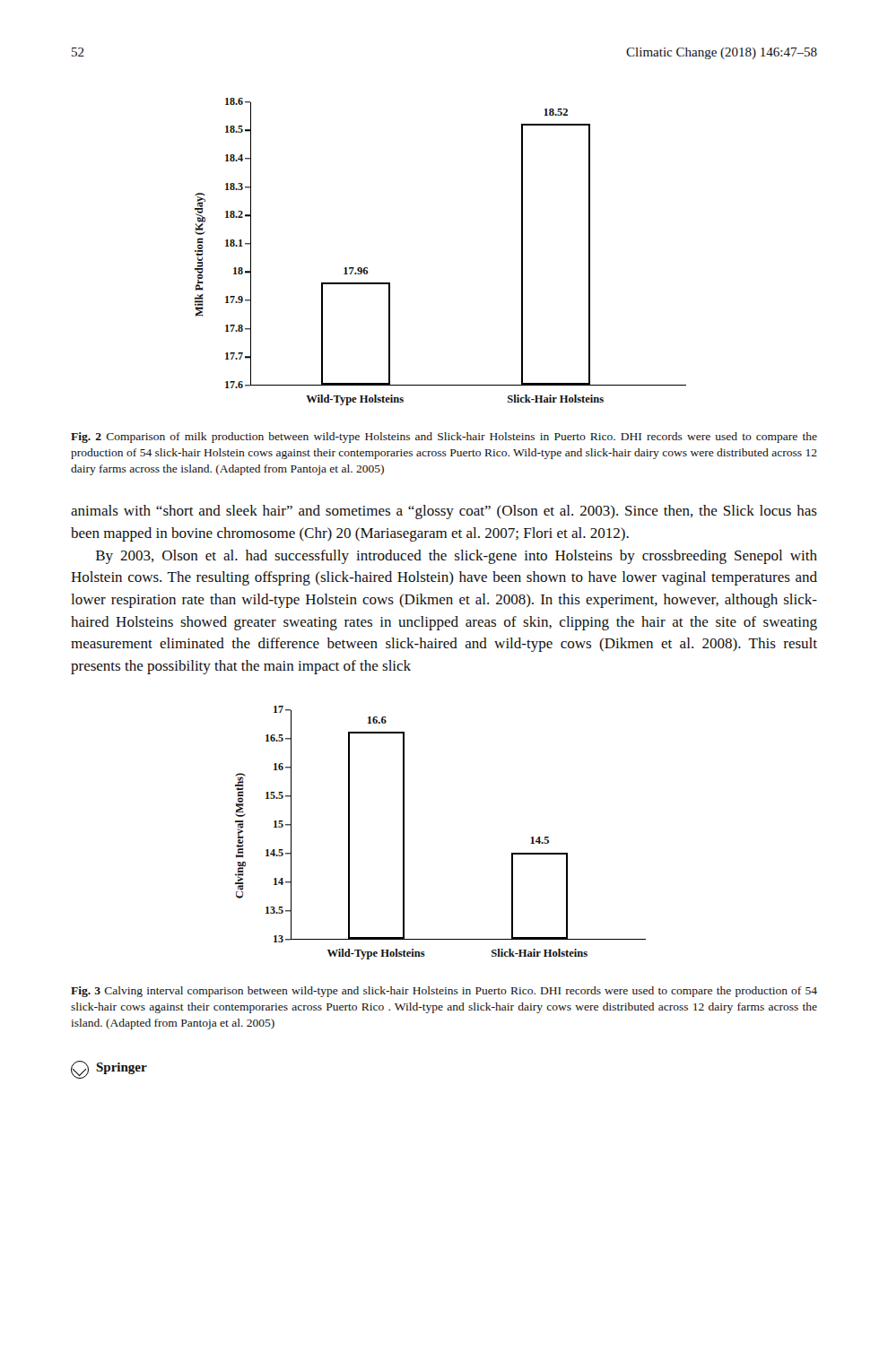52
Climatic Change (2018) 146:47–58
18.6
18.5
18.4
18.3
18.2
18.1
18
17.9
17.8
17.7
17.6
Milk Production (Kg/day)
17.96
18.52
Wild-Type Holsteins
Slick-Hair Holsteins
Fig. 2 Comparison of milk production between wild-type Holsteins and Slick-hair Holsteins in Puerto Rico. DHI records were used to compare the production of 54 slick-hair Holstein cows against their contemporaries across Puerto Rico. Wild-type and slick-hair dairy cows were distributed across 12 dairy farms across the island. (Adapted from Pantoja et al. 2005)
animals with “short and sleek hair” and sometimes a “glossy coat” (Olson et al. 2003). Since then, the Slick locus has been mapped in bovine chromosome (Chr) 20 (Mariasegaram et al. 2007; Flori et al. 2012).
By 2003, Olson et al. had successfully introduced the slick-gene into Holsteins by crossbreeding Senepol with Holstein cows. The resulting offspring (slick-haired Holstein) have been shown to have lower vaginal temperatures and lower respiration rate than wild-type Holstein cows (Dikmen et al. 2008). In this experiment, however, although slick-haired Holsteins showed greater sweating rates in unclipped areas of skin, clipping the hair at the site of sweating measurement eliminated the difference between slick-haired and wild-type cows (Dikmen et al. 2008). This result presents the possibility that the main impact of the slick
17
16.5
16
15.5
15
14.5
14
13.5
13
Calving Interval (Months)
16.6
14.5
Wild-Type Holsteins
Slick-Hair Holsteins
Fig. 3 Calving interval comparison between wild-type and slick-hair Holsteins in Puerto Rico. DHI records were used to compare the production of 54 slick-hair cows against their contemporaries across Puerto Rico . Wild-type and slick-hair dairy cows were distributed across 12 dairy farms across the island. (Adapted from Pantoja et al. 2005)
Springer